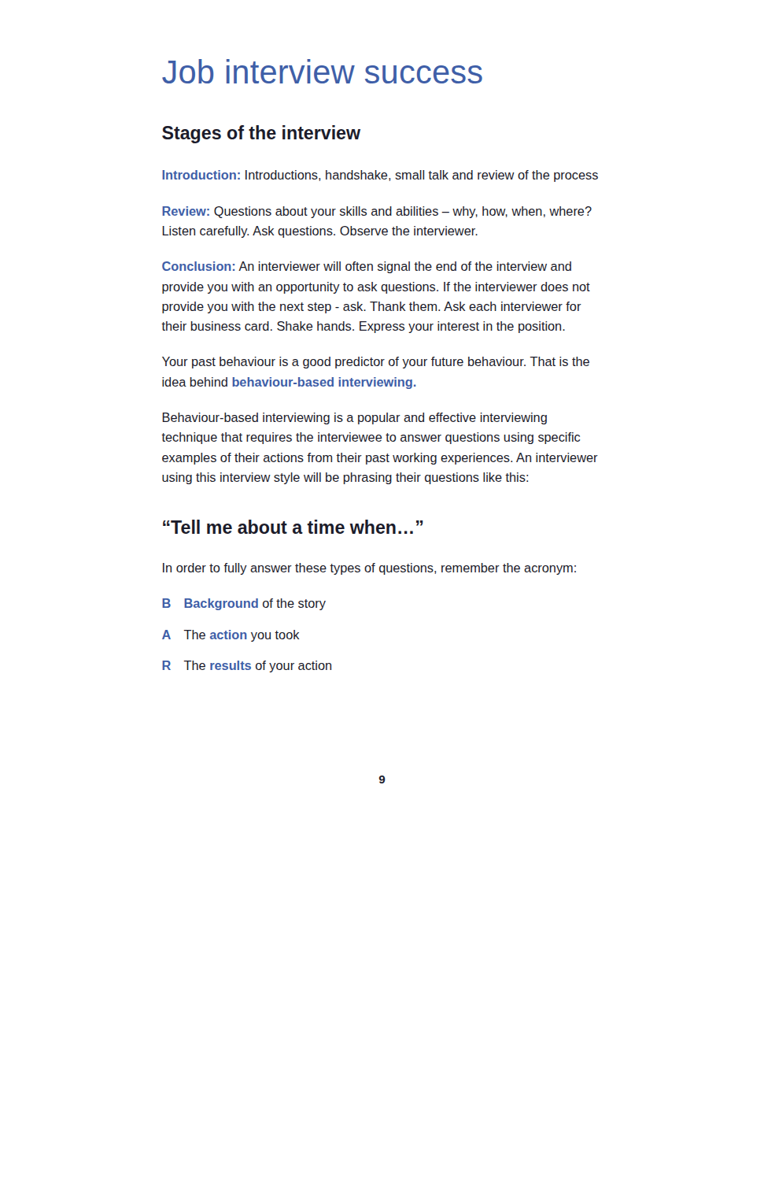Job interview success
Stages of the interview
Introduction: Introductions, handshake, small talk and review of the process
Review: Questions about your skills and abilities – why, how, when, where? Listen carefully. Ask questions. Observe the interviewer.
Conclusion: An interviewer will often signal the end of the interview and provide you with an opportunity to ask questions. If the interviewer does not provide you with the next step - ask. Thank them. Ask each interviewer for their business card. Shake hands. Express your interest in the position.
Your past behaviour is a good predictor of your future behaviour. That is the idea behind behaviour-based interviewing.
Behaviour-based interviewing is a popular and effective interviewing technique that requires the interviewee to answer questions using specific examples of their actions from their past working experiences. An interviewer using this interview style will be phrasing their questions like this:
“Tell me about a time when…”
In order to fully answer these types of questions, remember the acronym:
BBackground of the story
AThe action you took
RThe results of your action
9